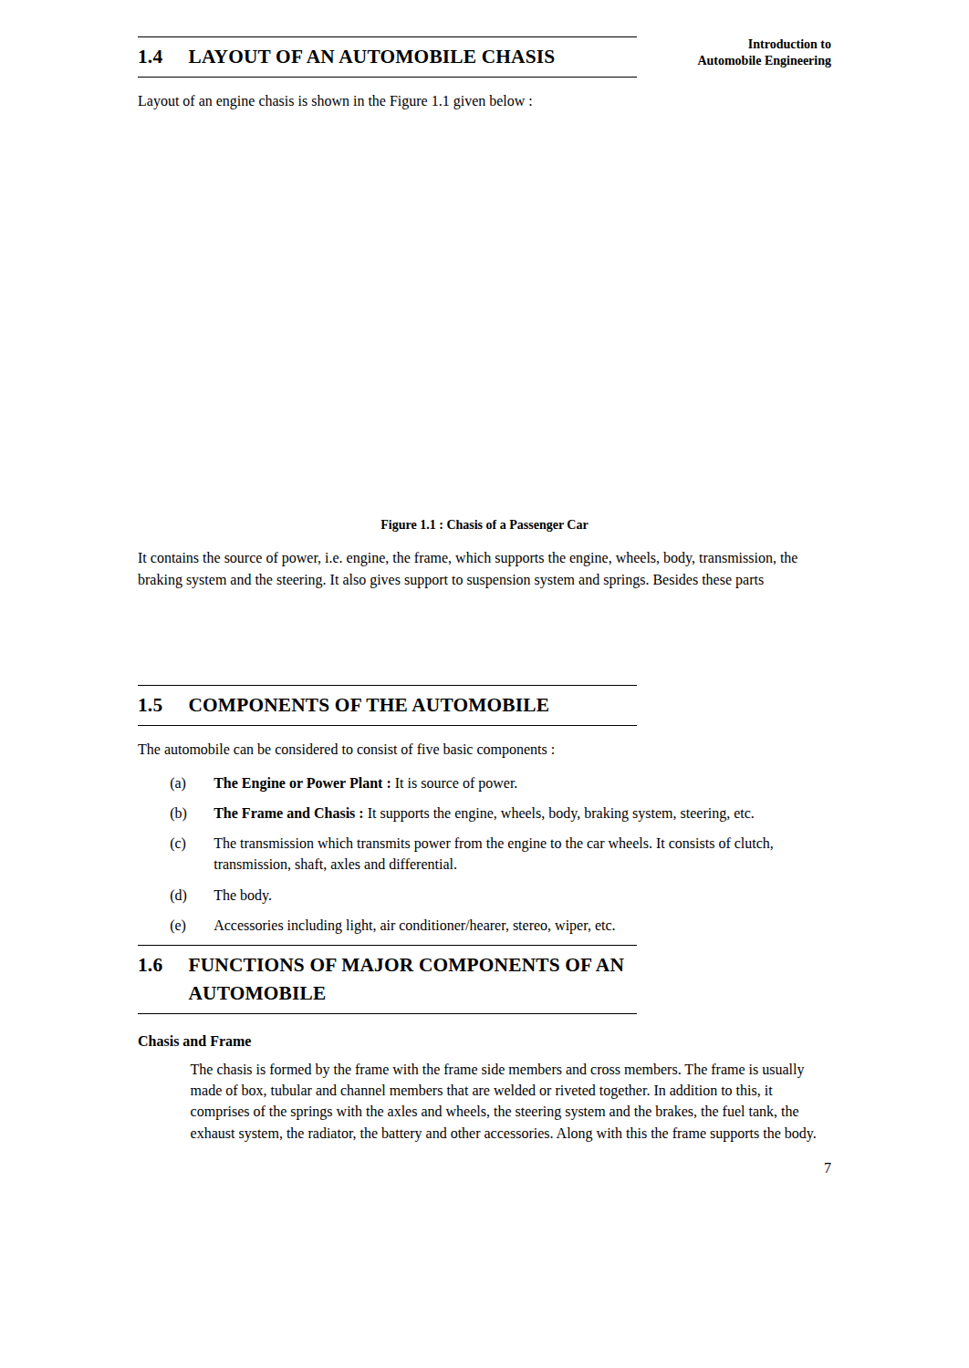Introduction to
Automobile Engineering
1.4 LAYOUT OF AN AUTOMOBILE CHASIS
Layout of an engine chasis is shown in the Figure 1.1 given below :
Figure 1.1 : Chasis of a Passenger Car
It contains the source of power, i.e. engine, the frame, which supports the engine, wheels, body, transmission, the braking system and the steering. It also gives support to suspension system and springs. Besides these parts
1.5 COMPONENTS OF THE AUTOMOBILE
The automobile can be considered to consist of five basic components :
(a) The Engine or Power Plant : It is source of power.
(b) The Frame and Chasis : It supports the engine, wheels, body, braking system, steering, etc.
(c) The transmission which transmits power from the engine to the car wheels. It consists of clutch, transmission, shaft, axles and differential.
(d) The body.
(e) Accessories including light, air conditioner/hearer, stereo, wiper, etc.
1.6 FUNCTIONS OF MAJOR COMPONENTS OF AN
AUTOMOBILE
Chasis and Frame
The chasis is formed by the frame with the frame side members and cross members. The frame is usually made of box, tubular and channel members that are welded or riveted together. In addition to this, it comprises of the springs with the axles and wheels, the steering system and the brakes, the fuel tank, the exhaust system, the radiator, the battery and other accessories. Along with this the frame supports the body.
7